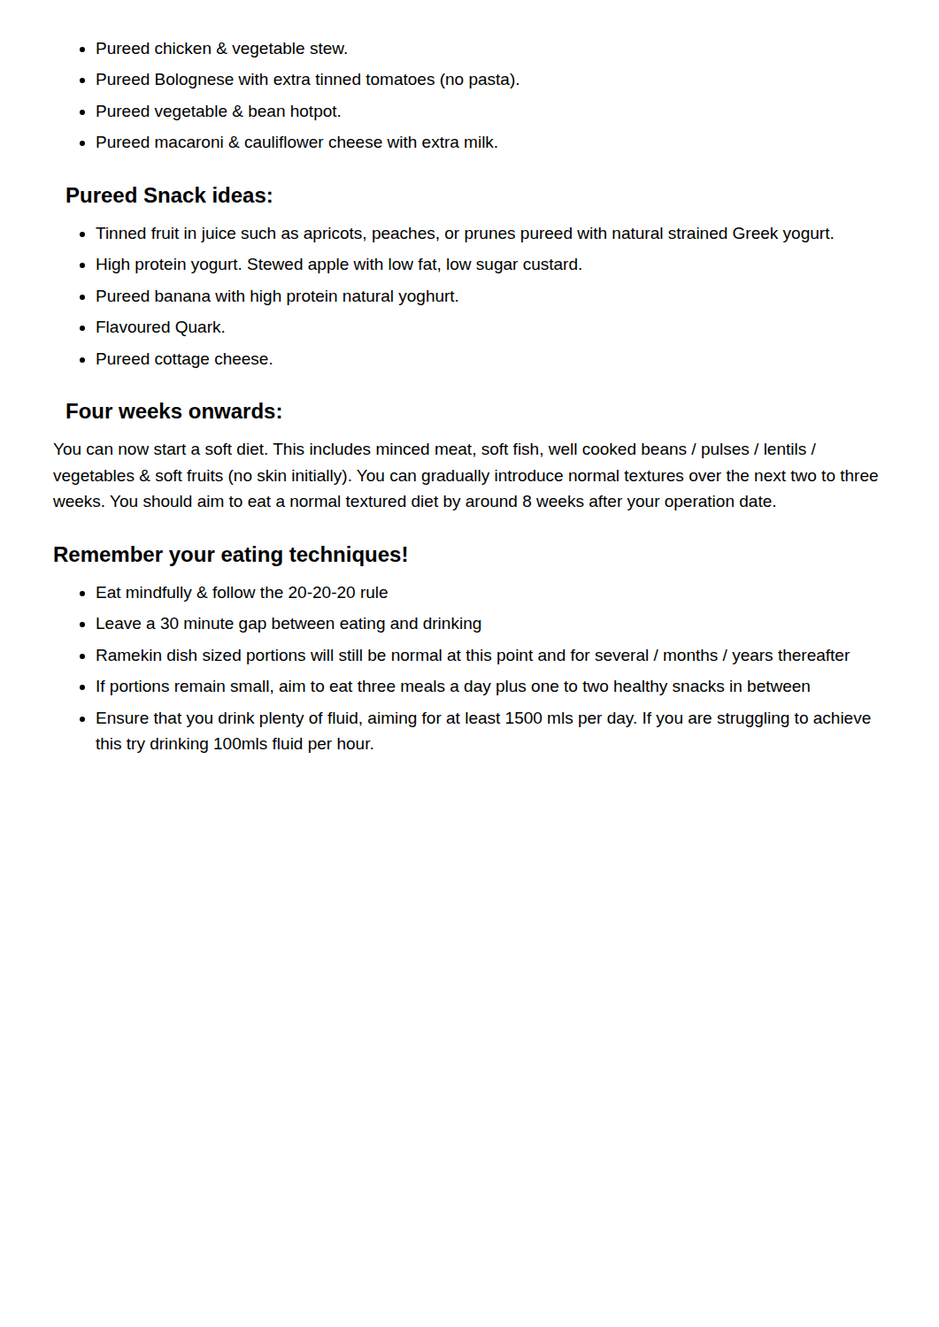Pureed chicken & vegetable stew.
Pureed Bolognese with extra tinned tomatoes (no pasta).
Pureed vegetable & bean hotpot.
Pureed macaroni & cauliflower cheese with extra milk.
Pureed Snack ideas:
Tinned fruit in juice such as apricots, peaches, or prunes pureed with natural strained Greek yogurt.
High protein yogurt. Stewed apple with low fat, low sugar custard.
Pureed banana with high protein natural yoghurt.
Flavoured Quark.
Pureed cottage cheese.
Four weeks onwards:
You can now start a soft diet. This includes minced meat, soft fish, well cooked beans / pulses / lentils / vegetables & soft fruits (no skin initially). You can gradually introduce normal textures over the next two to three weeks. You should aim to eat a normal textured diet by around 8 weeks after your operation date.
Remember your eating techniques!
Eat mindfully & follow the 20-20-20 rule
Leave a 30 minute gap between eating and drinking
Ramekin dish sized portions will still be normal at this point and for several / months / years thereafter
If portions remain small, aim to eat three meals a day plus one to two healthy snacks in between
Ensure that you drink plenty of fluid, aiming for at least 1500 mls per day. If you are struggling to achieve this try drinking 100mls fluid per hour.